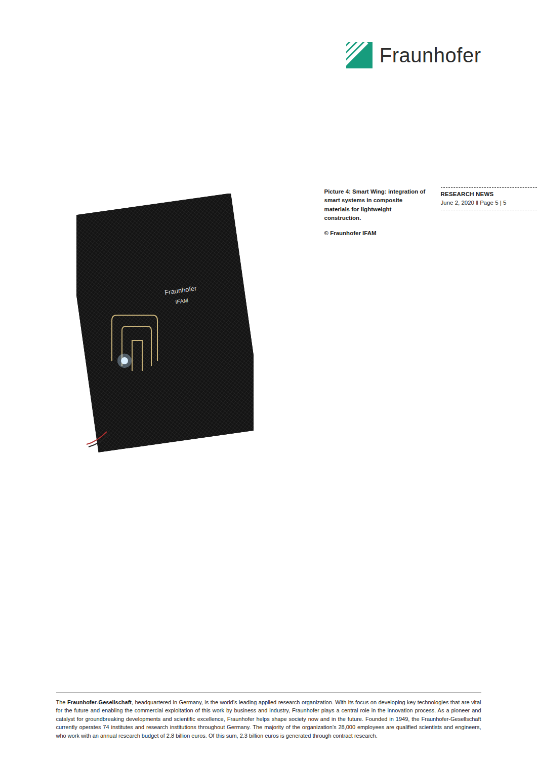Fraunhofer
Picture 4: Smart Wing: integration of smart systems in composite materials for lightweight construction.
© Fraunhofer IFAM
RESEARCH NEWS
June 2, 2020 ‖ Page 5 | 5
The Fraunhofer-Gesellschaft, headquartered in Germany, is the world’s leading applied research organization. With its focus on developing key technologies that are vital for the future and enabling the commercial exploitation of this work by business and industry, Fraunhofer plays a central role in the innovation process. As a pioneer and catalyst for groundbreaking developments and scientific excellence, Fraunhofer helps shape society now and in the future. Founded in 1949, the Fraunhofer-Gesellschaft currently operates 74 institutes and research institutions throughout Germany. The majority of the organization’s 28,000 employees are qualified scientists and engineers, who work with an annual research budget of 2.8 billion euros. Of this sum, 2.3 billion euros is generated through contract research.